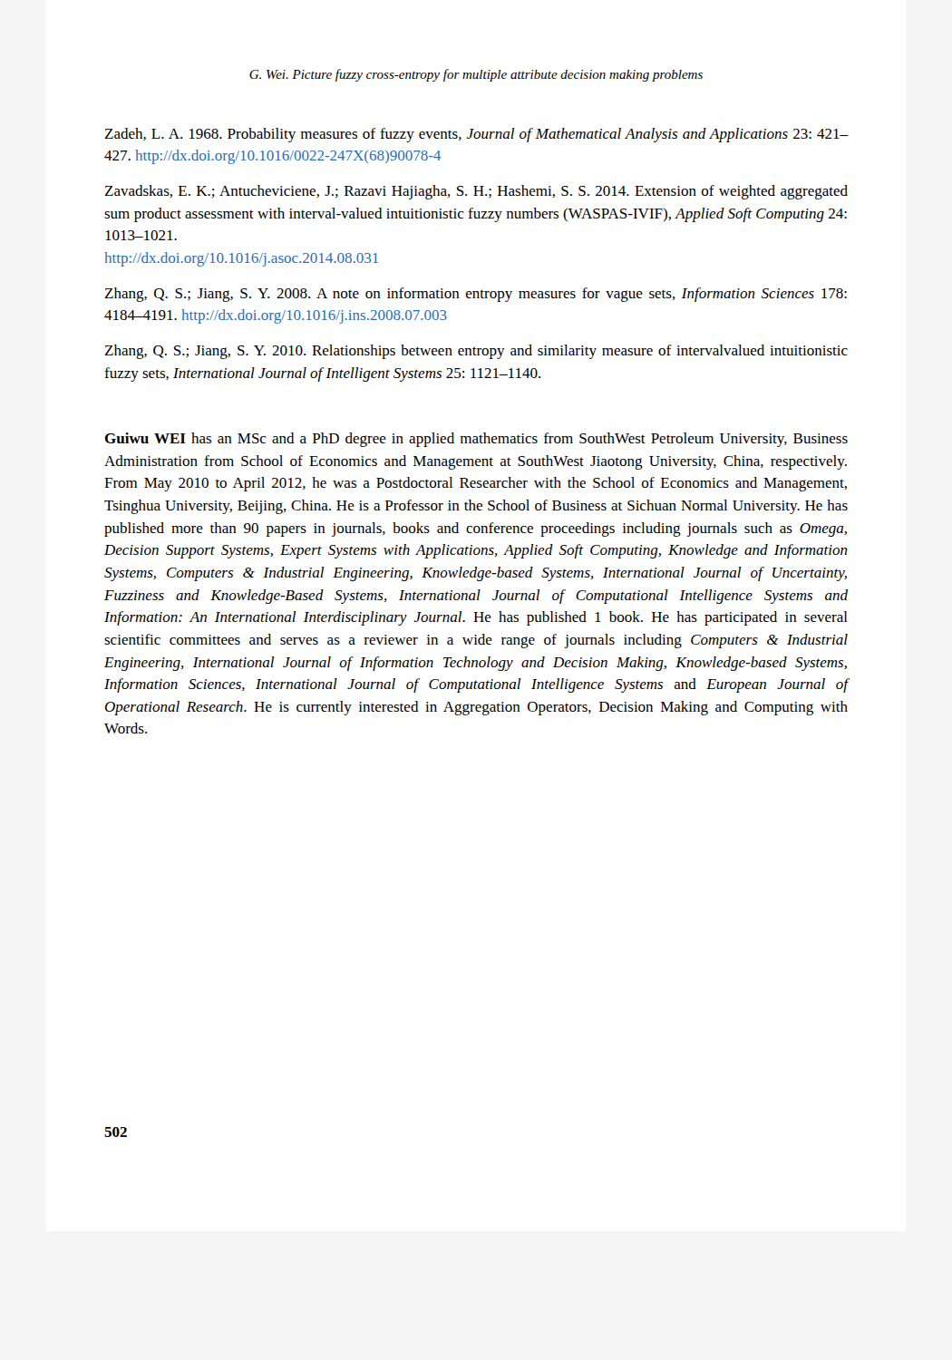G. Wei. Picture fuzzy cross-entropy for multiple attribute decision making problems
Zadeh, L. A. 1968. Probability measures of fuzzy events, Journal of Mathematical Analysis and Applications 23: 421–427. http://dx.doi.org/10.1016/0022-247X(68)90078-4
Zavadskas, E. K.; Antucheviciene, J.; Razavi Hajiagha, S. H.; Hashemi, S. S. 2014. Extension of weighted aggregated sum product assessment with interval-valued intuitionistic fuzzy numbers (WASPAS-IVIF), Applied Soft Computing 24: 1013–1021.
http://dx.doi.org/10.1016/j.asoc.2014.08.031
Zhang, Q. S.; Jiang, S. Y. 2008. A note on information entropy measures for vague sets, Information Sciences 178: 4184–4191. http://dx.doi.org/10.1016/j.ins.2008.07.003
Zhang, Q. S.; Jiang, S. Y. 2010. Relationships between entropy and similarity measure of intervalvalued intuitionistic fuzzy sets, International Journal of Intelligent Systems 25: 1121–1140.
Guiwu WEI has an MSc and a PhD degree in applied mathematics from SouthWest Petroleum University, Business Administration from School of Economics and Management at SouthWest Jiaotong University, China, respectively. From May 2010 to April 2012, he was a Postdoctoral Researcher with the School of Economics and Management, Tsinghua University, Beijing, China. He is a Professor in the School of Business at Sichuan Normal University. He has published more than 90 papers in journals, books and conference proceedings including journals such as Omega, Decision Support Systems, Expert Systems with Applications, Applied Soft Computing, Knowledge and Information Systems, Computers & Industrial Engineering, Knowledge-based Systems, International Journal of Uncertainty, Fuzziness and Knowledge-Based Systems, International Journal of Computational Intelligence Systems and Information: An International Interdisciplinary Journal. He has published 1 book. He has participated in several scientific committees and serves as a reviewer in a wide range of journals including Computers & Industrial Engineering, International Journal of Information Technology and Decision Making, Knowledge-based Systems, Information Sciences, International Journal of Computational Intelligence Systems and European Journal of Operational Research. He is currently interested in Aggregation Operators, Decision Making and Computing with Words.
502